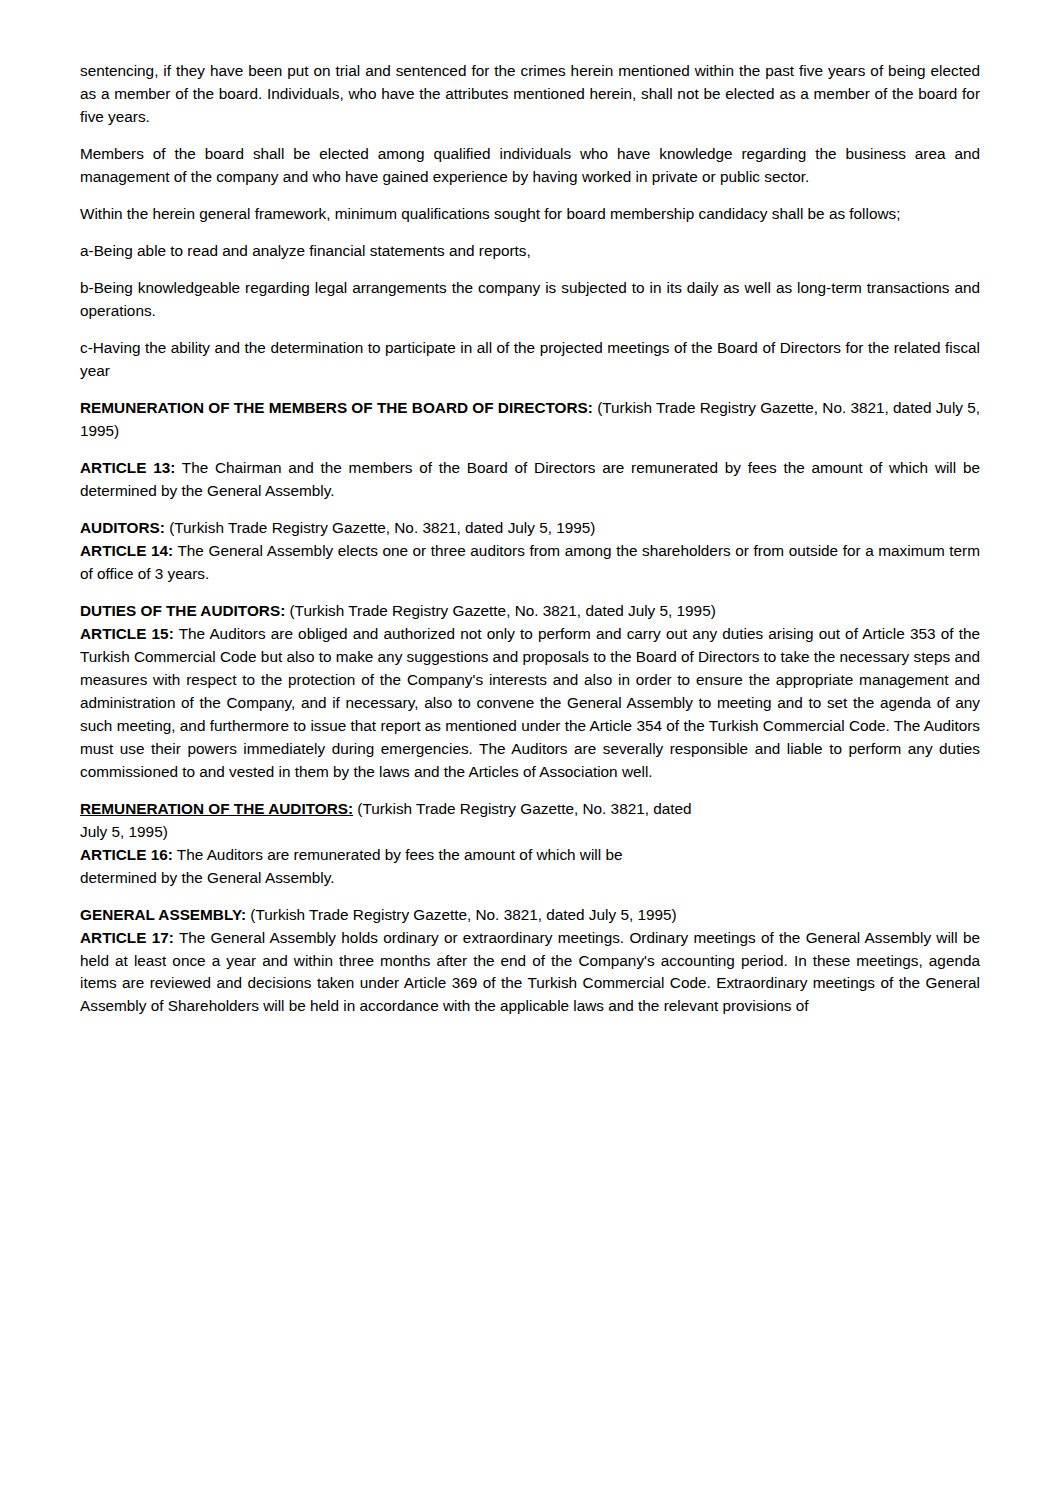sentencing, if they have been put on trial and sentenced for the crimes herein mentioned within the past five years of being elected as a member of the board. Individuals, who have the attributes mentioned herein, shall not be elected as a member of the board for five years.
Members of the board shall be elected among qualified individuals who have knowledge regarding the business area and management of the company and who have gained experience by having worked in private or public sector.
Within the herein general framework, minimum qualifications sought for board membership candidacy shall be as follows;
a-Being able to read and analyze financial statements and reports,
b-Being knowledgeable regarding legal arrangements the company is subjected to in its daily as well as long-term transactions and operations.
c-Having the ability and the determination to participate in all of the projected meetings of the Board of Directors for the related fiscal year
REMUNERATION OF THE MEMBERS OF THE BOARD OF DIRECTORS: (Turkish Trade Registry Gazette, No. 3821, dated July 5, 1995)
ARTICLE 13: The Chairman and the members of the Board of Directors are remunerated by fees the amount of which will be determined by the General Assembly.
AUDITORS: (Turkish Trade Registry Gazette, No. 3821, dated July 5, 1995)
ARTICLE 14: The General Assembly elects one or three auditors from among the shareholders or from outside for a maximum term of office of 3 years.
DUTIES OF THE AUDITORS: (Turkish Trade Registry Gazette, No. 3821, dated July 5, 1995)
ARTICLE 15: The Auditors are obliged and authorized not only to perform and carry out any duties arising out of Article 353 of the Turkish Commercial Code but also to make any suggestions and proposals to the Board of Directors to take the necessary steps and measures with respect to the protection of the Company's interests and also in order to ensure the appropriate management and administration of the Company, and if necessary, also to convene the General Assembly to meeting and to set the agenda of any such meeting, and furthermore to issue that report as mentioned under the Article 354 of the Turkish Commercial Code. The Auditors must use their powers immediately during emergencies. The Auditors are severally responsible and liable to perform any duties commissioned to and vested in them by the laws and the Articles of Association well.
REMUNERATION OF THE AUDITORS: (Turkish Trade Registry Gazette, No. 3821, dated
July 5, 1995)
ARTICLE 16: The Auditors are remunerated by fees the amount of which will be
determined by the General Assembly.
GENERAL ASSEMBLY: (Turkish Trade Registry Gazette, No. 3821, dated July 5, 1995)
ARTICLE 17: The General Assembly holds ordinary or extraordinary meetings. Ordinary meetings of the General Assembly will be held at least once a year and within three months after the end of the Company's accounting period. In these meetings, agenda items are reviewed and decisions taken under Article 369 of the Turkish Commercial Code. Extraordinary meetings of the General Assembly of Shareholders will be held in accordance with the applicable laws and the relevant provisions of